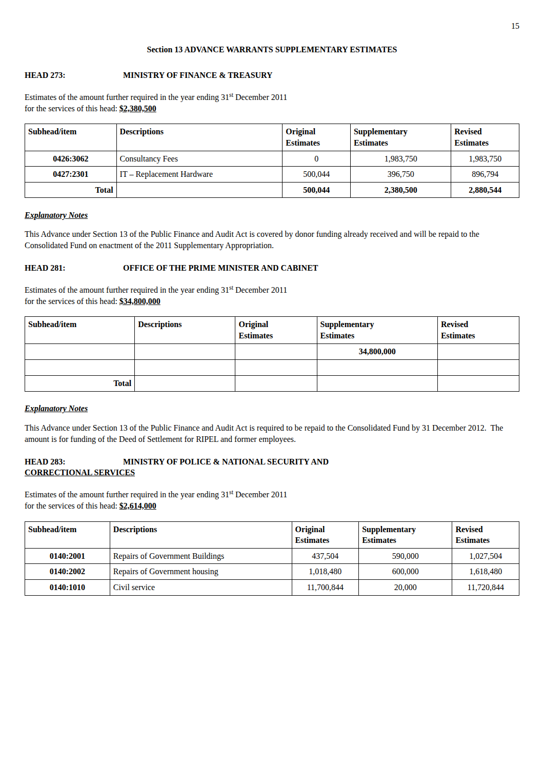15
Section 13 ADVANCE WARRANTS SUPPLEMENTARY ESTIMATES
HEAD 273: MINISTRY OF FINANCE & TREASURY
Estimates of the amount further required in the year ending 31st December 2011
for the services of this head: $2,380,500
| Subhead/item | Descriptions | Original Estimates | Supplementary Estimates | Revised Estimates |
| --- | --- | --- | --- | --- |
| 0426:3062 | Consultancy Fees | 0 | 1,983,750 | 1,983,750 |
| 0427:2301 | IT – Replacement Hardware | 500,044 | 396,750 | 896,794 |
| Total | | 500,044 | 2,380,500 | 2,880,544 |
Explanatory Notes
This Advance under Section 13 of the Public Finance and Audit Act is covered by donor funding already received and will be repaid to the Consolidated Fund on enactment of the 2011 Supplementary Appropriation.
HEAD 281: OFFICE OF THE PRIME MINISTER AND CABINET
Estimates of the amount further required in the year ending 31st December 2011
for the services of this head: $34,800,000
| Subhead/item | Descriptions | Original Estimates | Supplementary Estimates | Revised Estimates |
| --- | --- | --- | --- | --- |
| | | | 34,800,000 | |
| Total | | | | |
Explanatory Notes
This Advance under Section 13 of the Public Finance and Audit Act is required to be repaid to the Consolidated Fund by 31 December 2012. The amount is for funding of the Deed of Settlement for RIPEL and former employees.
HEAD 283: MINISTRY OF POLICE & NATIONAL SECURITY AND
CORRECTIONAL SERVICES
Estimates of the amount further required in the year ending 31st December 2011
for the services of this head: $2,614,000
| Subhead/item | Descriptions | Original Estimates | Supplementary Estimates | Revised Estimates |
| --- | --- | --- | --- | --- |
| 0140:2001 | Repairs of Government Buildings | 437,504 | 590,000 | 1,027,504 |
| 0140:2002 | Repairs of Government housing | 1,018,480 | 600,000 | 1,618,480 |
| 0140:1010 | Civil service | 11,700,844 | 20,000 | 11,720,844 |